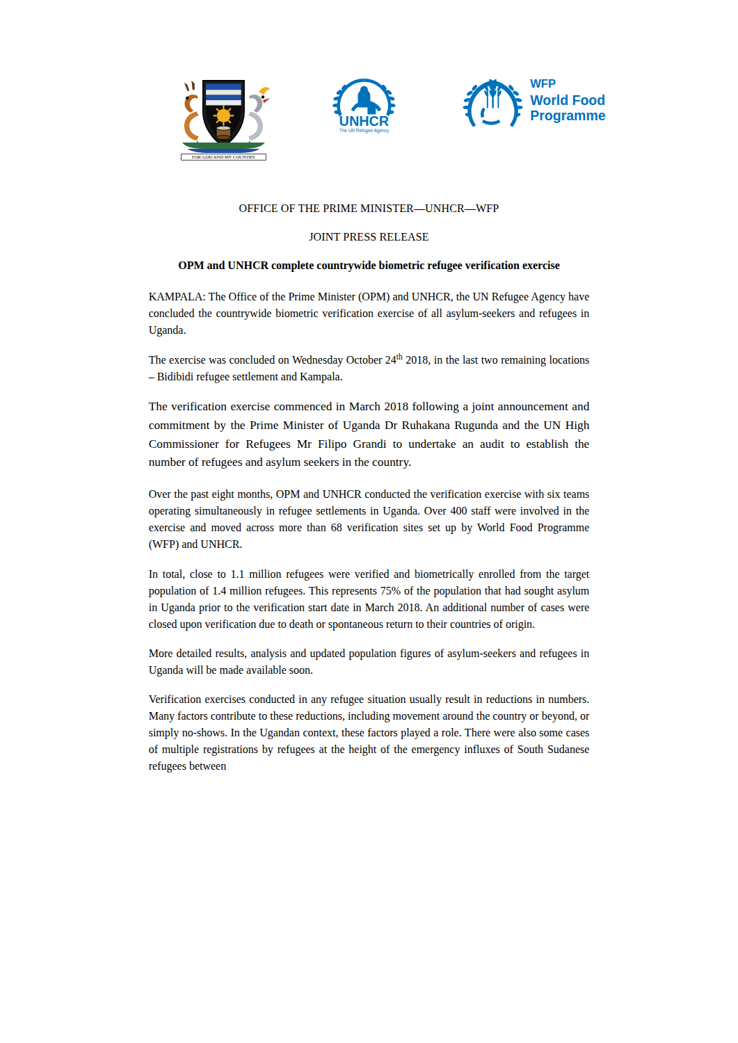FOR GOD AND MY COUNTRY UNHCR The UN Refugee Agency WFP World Food Programme
OFFICE OF THE PRIME MINISTER—UNHCR—WFP
JOINT PRESS RELEASE
OPM and UNHCR complete countrywide biometric refugee verification exercise
KAMPALA: The Office of the Prime Minister (OPM) and UNHCR, the UN Refugee Agency have concluded the countrywide biometric verification exercise of all asylum-seekers and refugees in Uganda.
The exercise was concluded on Wednesday October 24th 2018, in the last two remaining locations – Bidibidi refugee settlement and Kampala.
The verification exercise commenced in March 2018 following a joint announcement and commitment by the Prime Minister of Uganda Dr Ruhakana Rugunda and the UN High Commissioner for Refugees Mr Filipo Grandi to undertake an audit to establish the number of refugees and asylum seekers in the country.
Over the past eight months, OPM and UNHCR conducted the verification exercise with six teams operating simultaneously in refugee settlements in Uganda. Over 400 staff were involved in the exercise and moved across more than 68 verification sites set up by World Food Programme (WFP) and UNHCR.
In total, close to 1.1 million refugees were verified and biometrically enrolled from the target population of 1.4 million refugees. This represents 75% of the population that had sought asylum in Uganda prior to the verification start date in March 2018. An additional number of cases were closed upon verification due to death or spontaneous return to their countries of origin.
More detailed results, analysis and updated population figures of asylum-seekers and refugees in Uganda will be made available soon.
Verification exercises conducted in any refugee situation usually result in reductions in numbers. Many factors contribute to these reductions, including movement around the country or beyond, or simply no-shows. In the Ugandan context, these factors played a role. There were also some cases of multiple registrations by refugees at the height of the emergency influxes of South Sudanese refugees between